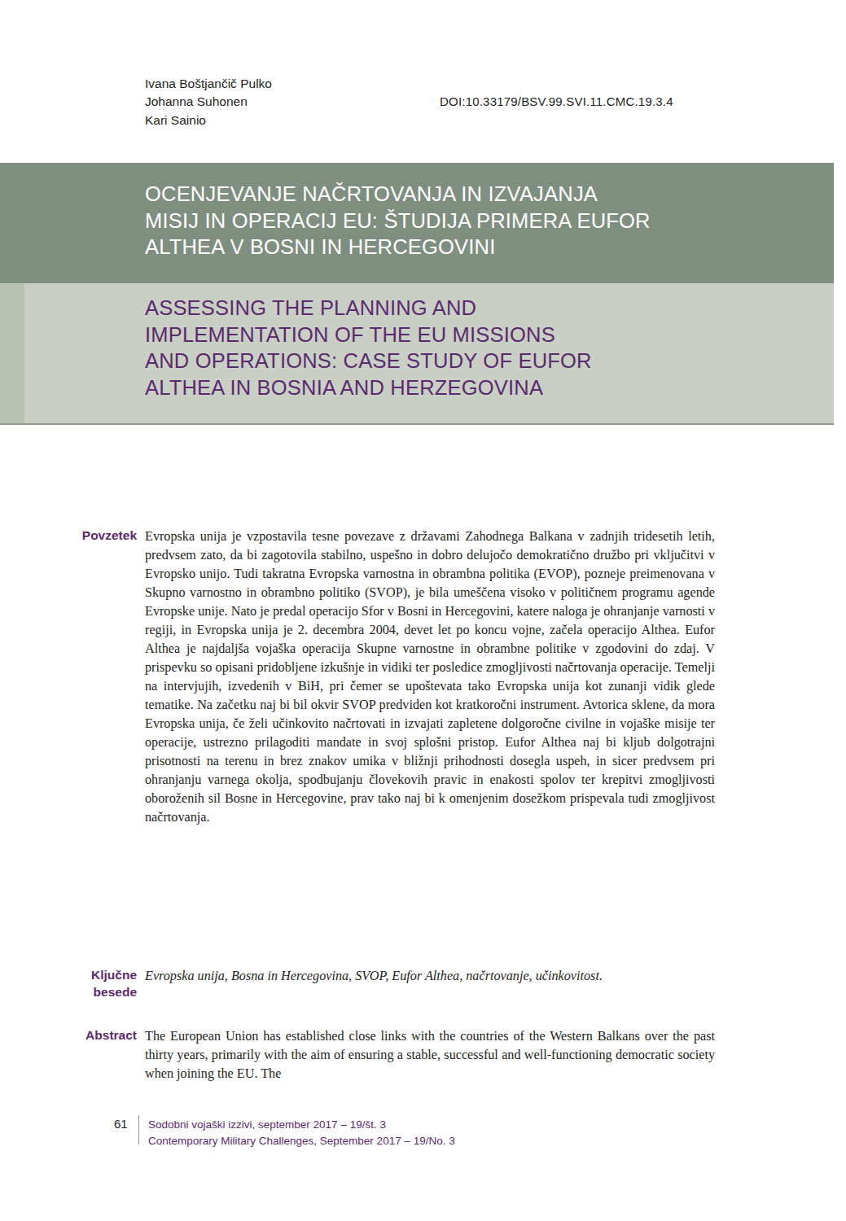Ivana Boštjančič Pulko
Johanna Suhonen
Kari Sainio
DOI:10.33179/BSV.99.SVI.11.CMC.19.3.4
OCENJEVANJE NAČRTOVANJA IN IZVAJANJA
MISIJ IN OPERACIJ EU: ŠTUDIJA PRIMERA EUFOR
ALTHEA V BOSNI IN HERCEGOVINI
ASSESSING THE PLANNING AND
IMPLEMENTATION OF THE EU MISSIONS
AND OPERATIONS: CASE STUDY OF EUFOR
ALTHEA IN BOSNIA AND HERZEGOVINA
Povzetek
Evropska unija je vzpostavila tesne povezave z državami Zahodnega Balkana v zadnjih tridesetih letih, predvsem zato, da bi zagotovila stabilno, uspešno in dobro delujočo demokratično družbo pri vključitvi v Evropsko unijo. Tudi takratna Evropska varnostna in obrambna politika (EVOP), pozneje preimenovana v Skupno varnostno in obrambno politiko (SVOP), je bila umeščena visoko v političnem programu agende Evropske unije. Nato je predal operacijo Sfor v Bosni in Hercegovini, katere naloga je ohranjanje varnosti v regiji, in Evropska unija je 2. decembra 2004, devet let po koncu vojne, začela operacijo Althea. Eufor Althea je najdaljša vojaška operacija Skupne varnostne in obrambne politike v zgodovini do zdaj. V prispevku so opisani pridobljene izkušnje in vidiki ter posledice zmogljivosti načrtovanja operacije. Temelji na intervjujih, izvedenih v BiH, pri čemer se upoštevata tako Evropska unija kot zunanji vidik glede tematike. Na začetku naj bi bil okvir SVOP predviden kot kratkoročni instrument. Avtorica sklene, da mora Evropska unija, če želi učinkovito načrtovati in izvajati zapletene dolgoročne civilne in vojaške misije ter operacije, ustrezno prilagoditi mandate in svoj splošni pristop. Eufor Althea naj bi kljub dolgotrajni prisotnosti na terenu in brez znakov umika v bližnji prihodnosti dosegla uspeh, in sicer predvsem pri ohranjanju varnega okolja, spodbujanju človekovih pravic in enakosti spolov ter krepitvi zmogljivosti oboroženih sil Bosne in Hercegovine, prav tako naj bi k omenjenim dosežkom prispevala tudi zmogljivost načrtovanja.
Ključne
besede
Evropska unija, Bosna in Hercegovina, SVOP, Eufor Althea, načrtovanje, učinkovitost.
Abstract
The European Union has established close links with the countries of the Western Balkans over the past thirty years, primarily with the aim of ensuring a stable, successful and well-functioning democratic society when joining the EU. The
61
Sodobni vojaški izzivi, september 2017 – 19/št. 3
Contemporary Military Challenges, September 2017 – 19/No. 3